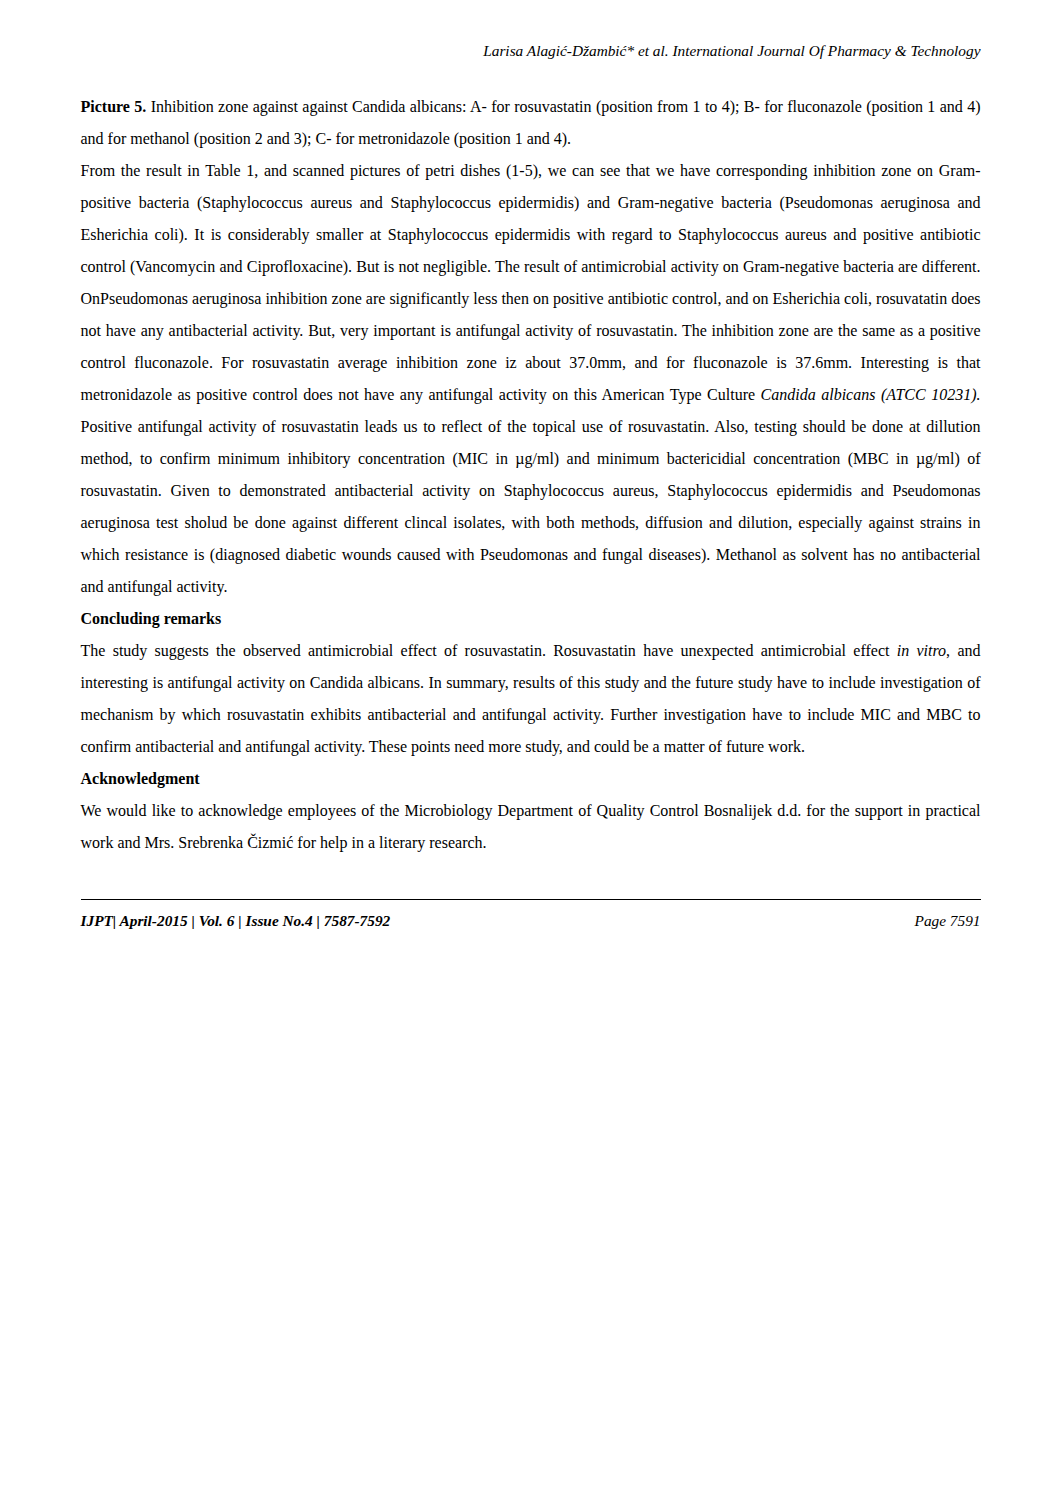Larisa Alagić-Džambić* et al. International Journal Of Pharmacy & Technology
Picture 5. Inhibition zone against against Candida albicans: A- for rosuvastatin (position from 1 to 4); B- for fluconazole (position 1 and 4) and for methanol (position 2 and 3); C- for metronidazole (position 1 and 4).
From the result in Table 1, and scanned pictures of petri dishes (1-5), we can see that we have corresponding inhibition zone on Gram-positive bacteria (Staphylococcus aureus and Staphylococcus epidermidis) and Gram-negative bacteria (Pseudomonas aeruginosa and Esherichia coli). It is considerably smaller at Staphylococcus epidermidis with regard to Staphylococcus aureus and positive antibiotic control (Vancomycin and Ciprofloxacine). But is not negligible. The result of antimicrobial activity on Gram-negative bacteria are different. OnPseudomonas aeruginosa inhibition zone are significantly less then on positive antibiotic control, and on Esherichia coli, rosuvatatin does not have any antibacterial activity. But, very important is antifungal activity of rosuvastatin. The inhibition zone are the same as a positive control fluconazole. For rosuvastatin average inhibition zone iz about 37.0mm, and for fluconazole is 37.6mm. Interesting is that metronidazole as positive control does not have any antifungal activity on this American Type Culture Candida albicans (ATCC 10231). Positive antifungal activity of rosuvastatin leads us to reflect of the topical use of rosuvastatin. Also, testing should be done at dillution method, to confirm minimum inhibitory concentration (MIC in µg/ml) and minimum bactericidial concentration (MBC in µg/ml) of rosuvastatin. Given to demonstrated antibacterial activity on Staphylococcus aureus, Staphylococcus epidermidis and Pseudomonas aeruginosa test sholud be done against different clincal isolates, with both methods, diffusion and dilution, especially against strains in which resistance is (diagnosed diabetic wounds caused with Pseudomonas and fungal diseases). Methanol as solvent has no antibacterial and antifungal activity.
Concluding remarks
The study suggests the observed antimicrobial effect of rosuvastatin. Rosuvastatin have unexpected antimicrobial effect in vitro, and interesting is antifungal activity on Candida albicans. In summary, results of this study and the future study have to include investigation of mechanism by which rosuvastatin exhibits antibacterial and antifungal activity. Further investigation have to include MIC and MBC to confirm antibacterial and antifungal activity. These points need more study, and could be a matter of future work.
Acknowledgment
We would like to acknowledge employees of the Microbiology Department of Quality Control Bosnalijek d.d. for the support in practical work and Mrs. Srebrenka Čizmić for help in a literary research.
IJPT| April-2015 | Vol. 6 | Issue No.4 | 7587-7592 Page 7591